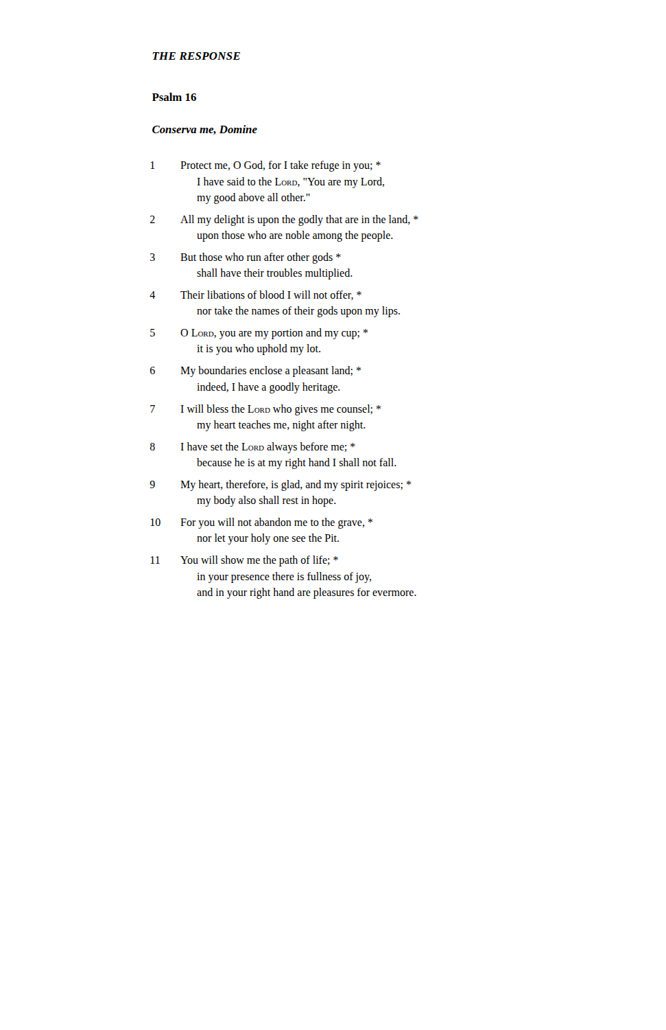THE RESPONSE
Psalm 16
Conserva me, Domine
1 Protect me, O God, for I take refuge in you; * I have said to the Lord, "You are my Lord, my good above all other."
2 All my delight is upon the godly that are in the land, * upon those who are noble among the people.
3 But those who run after other gods * shall have their troubles multiplied.
4 Their libations of blood I will not offer, * nor take the names of their gods upon my lips.
5 O Lord, you are my portion and my cup; * it is you who uphold my lot.
6 My boundaries enclose a pleasant land; * indeed, I have a goodly heritage.
7 I will bless the Lord who gives me counsel; * my heart teaches me, night after night.
8 I have set the Lord always before me; * because he is at my right hand I shall not fall.
9 My heart, therefore, is glad, and my spirit rejoices; * my body also shall rest in hope.
10 For you will not abandon me to the grave, * nor let your holy one see the Pit.
11 You will show me the path of life; * in your presence there is fullness of joy, and in your right hand are pleasures for evermore.